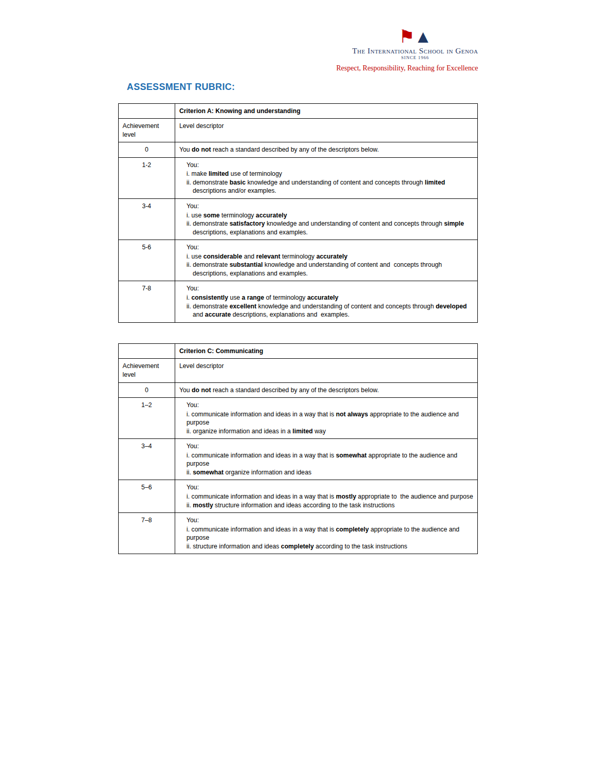⚑▲
The International School in Genoa
SINCE 1966
Respect, Responsibility, Reaching for Excellence
ASSESSMENT RUBRIC:
| | Criterion A: Knowing and understanding |
| Achievement level | Level descriptor |
| 0 | You do not reach a standard described by any of the descriptors below. |
| 1-2 | You: i. make limited use of terminology ii. demonstrate basic knowledge and understanding of content and concepts through limited descriptions and/or examples. |
| 3-4 | You: i. use some terminology accurately ii. demonstrate satisfactory knowledge and understanding of content and concepts through simple descriptions, explanations and examples. |
| 5-6 | You: i. use considerable and relevant terminology accurately ii. demonstrate substantial knowledge and understanding of content and concepts through descriptions, explanations and examples. |
| 7-8 | You: i. consistently use a range of terminology accurately ii. demonstrate excellent knowledge and understanding of content and concepts through developed and accurate descriptions, explanations and examples. |
| | Criterion C: Communicating |
| Achievement level | Level descriptor |
| 0 | You do not reach a standard described by any of the descriptors below. |
| 1–2 | You: i. communicate information and ideas in a way that is not always appropriate to the audience and purpose ii. organize information and ideas in a limited way |
| 3–4 | You: i. communicate information and ideas in a way that is somewhat appropriate to the audience and purpose ii. somewhat organize information and ideas |
| 5–6 | You: i. communicate information and ideas in a way that is mostly appropriate to the audience and purpose ii. mostly structure information and ideas according to the task instructions |
| 7–8 | You: i. communicate information and ideas in a way that is completely appropriate to the audience and purpose ii. structure information and ideas completely according to the task instructions |